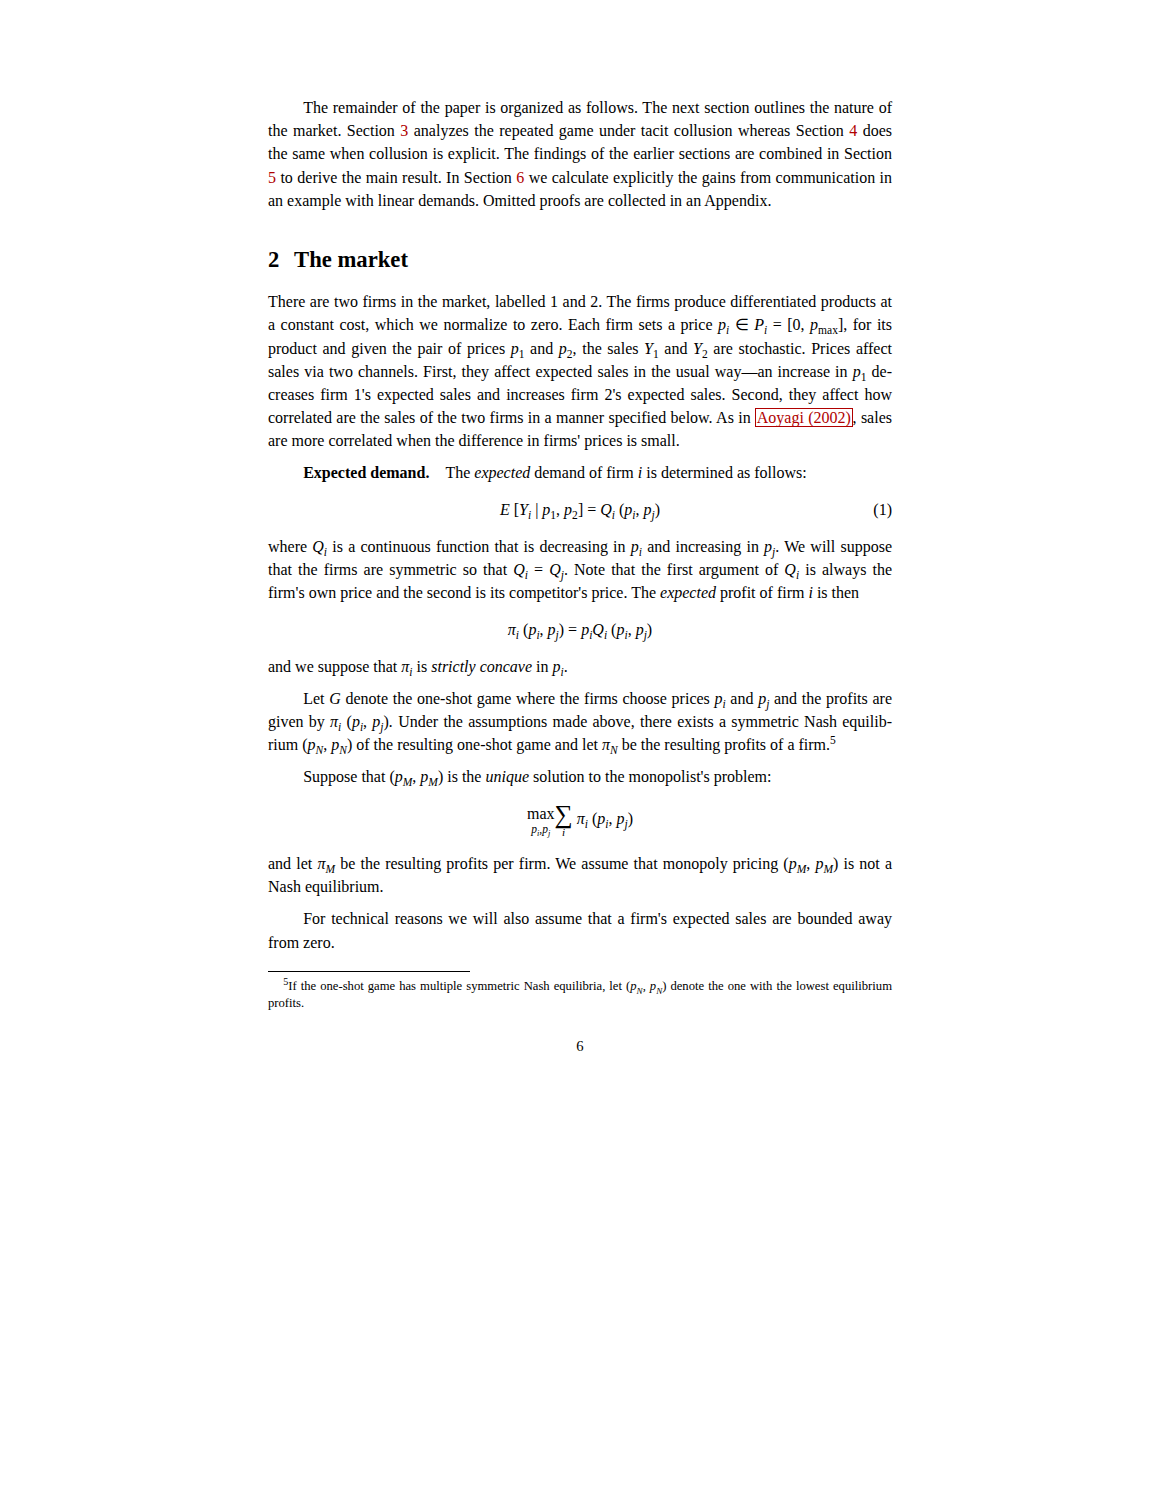The remainder of the paper is organized as follows. The next section outlines the nature of the market. Section 3 analyzes the repeated game under tacit collusion whereas Section 4 does the same when collusion is explicit. The findings of the earlier sections are combined in Section 5 to derive the main result. In Section 6 we calculate explicitly the gains from communication in an example with linear demands. Omitted proofs are collected in an Appendix.
2 The market
There are two firms in the market, labelled 1 and 2. The firms produce differentiated products at a constant cost, which we normalize to zero. Each firm sets a price pi ∈ Pi = [0, pmax], for its product and given the pair of prices p1 and p2, the sales Y1 and Y2 are stochastic. Prices affect sales via two channels. First, they affect expected sales in the usual way—an increase in p1 decreases firm 1's expected sales and increases firm 2's expected sales. Second, they affect how correlated are the sales of the two firms in a manner specified below. As in Aoyagi (2002), sales are more correlated when the difference in firms' prices is small.
Expected demand. The expected demand of firm i is determined as follows:
E [Yi | p1, p2] = Qi (pi, pj) (1)
where Qi is a continuous function that is decreasing in pi and increasing in pj. We will suppose that the firms are symmetric so that Qi = Qj. Note that the first argument of Qi is always the firm's own price and the second is its competitor's price. The expected profit of firm i is then
πi (pi, pj) = piQi (pi, pj)
and we suppose that πi is strictly concave in pi.
Let G denote the one-shot game where the firms choose prices pi and pj and the profits are given by πi (pi, pj). Under the assumptions made above, there exists a symmetric Nash equilibrium (pN, pN) of the resulting one-shot game and let πN be the resulting profits of a firm.5
Suppose that (pM, pM) is the unique solution to the monopolist's problem:
max pi,pj∑i πi (pi, pj)
and let πM be the resulting profits per firm. We assume that monopoly pricing (pM, pM) is not a Nash equilibrium.
For technical reasons we will also assume that a firm's expected sales are bounded away from zero.
5If the one-shot game has multiple symmetric Nash equilibria, let (pN, pN) denote the one with the lowest equilibrium profits.
6